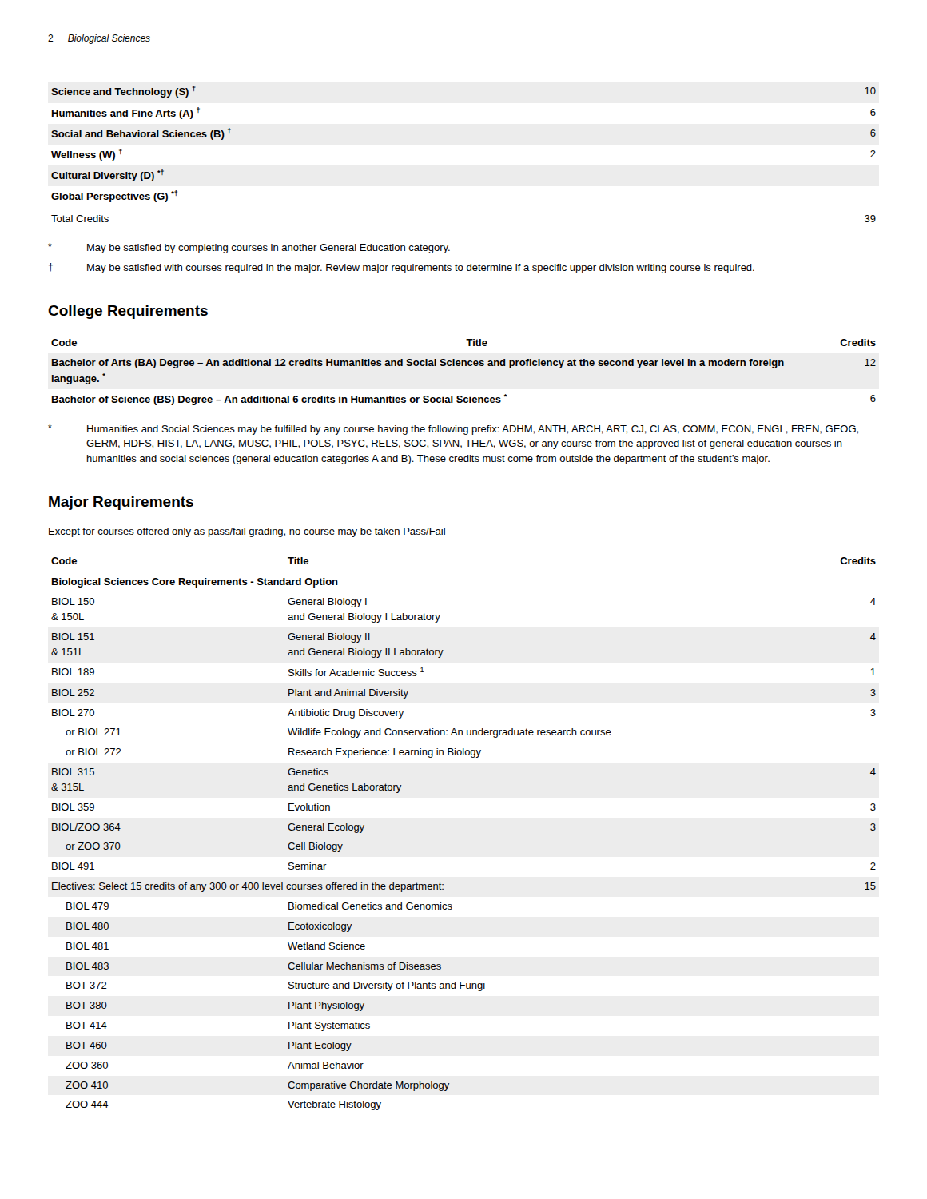2 Biological Sciences
| Science and Technology (S) † | 10 |
| Humanities and Fine Arts (A) † | 6 |
| Social and Behavioral Sciences (B) † | 6 |
| Wellness (W) † | 2 |
| Cultural Diversity (D) *† | |
| Global Perspectives (G) *† | |
| Total Credits | 39 |
*
May be satisfied by completing courses in another General Education category.
†
May be satisfied with courses required in the major. Review major requirements to determine if a specific upper division writing course is required.
College Requirements
| Code | Title | Credits |
| --- | --- | --- |
| Bachelor of Arts (BA) Degree – An additional 12 credits Humanities and Social Sciences and proficiency at the second year level in a modern foreign language. * | 12 |
| Bachelor of Science (BS) Degree – An additional 6 credits in Humanities or Social Sciences * | 6 |
*
Humanities and Social Sciences may be fulfilled by any course having the following prefix: ADHM, ANTH, ARCH, ART, CJ, CLAS, COMM, ECON, ENGL, FREN, GEOG, GERM, HDFS, HIST, LA, LANG, MUSC, PHIL, POLS, PSYC, RELS, SOC, SPAN, THEA, WGS, or any course from the approved list of general education courses in humanities and social sciences (general education categories A and B). These credits must come from outside the department of the student’s major.
Major Requirements
Except for courses offered only as pass/fail grading, no course may be taken Pass/Fail
| Code | Title | Credits |
| --- | --- | --- |
| Biological Sciences Core Requirements - Standard Option |
| BIOL 150 & 150L | General Biology I and General Biology I Laboratory | 4 |
| BIOL 151 & 151L | General Biology II and General Biology II Laboratory | 4 |
| BIOL 189 | Skills for Academic Success 1 | 1 |
| BIOL 252 | Plant and Animal Diversity | 3 |
| BIOL 270 | Antibiotic Drug Discovery | 3 |
| or BIOL 271 | Wildlife Ecology and Conservation: An undergraduate research course | |
| or BIOL 272 | Research Experience: Learning in Biology | |
| BIOL 315 & 315L | Genetics and Genetics Laboratory | 4 |
| BIOL 359 | Evolution | 3 |
| BIOL/ZOO 364 | General Ecology | 3 |
| or ZOO 370 | Cell Biology | |
| BIOL 491 | Seminar | 2 |
| Electives: Select 15 credits of any 300 or 400 level courses offered in the department: | 15 |
| BIOL 479 | Biomedical Genetics and Genomics | |
| BIOL 480 | Ecotoxicology | |
| BIOL 481 | Wetland Science | |
| BIOL 483 | Cellular Mechanisms of Diseases | |
| BOT 372 | Structure and Diversity of Plants and Fungi | |
| BOT 380 | Plant Physiology | |
| BOT 414 | Plant Systematics | |
| BOT 460 | Plant Ecology | |
| ZOO 360 | Animal Behavior | |
| ZOO 410 | Comparative Chordate Morphology | |
| ZOO 444 | Vertebrate Histology | |